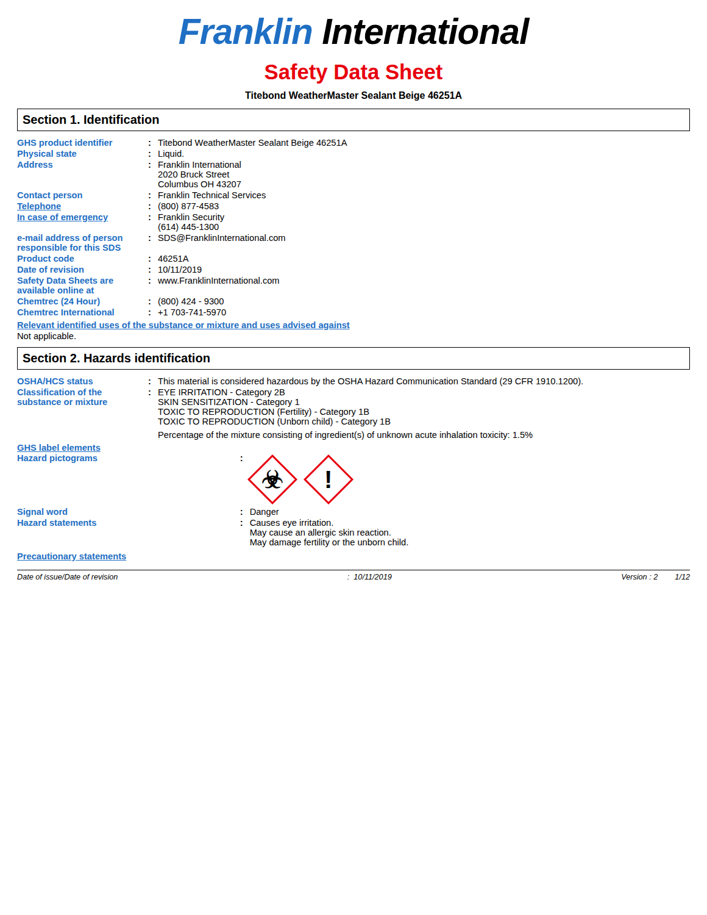Franklin International
Safety Data Sheet
Titebond WeatherMaster Sealant Beige 46251A
Section 1. Identification
| GHS product identifier | : | Titebond WeatherMaster Sealant Beige 46251A |
| Physical state | : | Liquid. |
| Address | : | Franklin International 2020 Bruck Street Columbus OH 43207 |
| Contact person | : | Franklin Technical Services |
| Telephone | : | (800) 877-4583 |
| In case of emergency | : | Franklin Security (614) 445-1300 |
| e-mail address of person responsible for this SDS | : | SDS@FranklinInternational.com |
| Product code | : | 46251A |
| Date of revision | : | 10/11/2019 |
| Safety Data Sheets are available online at | : | www.FranklinInternational.com |
| Chemtrec (24 Hour) | : | (800) 424 - 9300 |
| Chemtrec International | : | +1 703-741-5970 |
Relevant identified uses of the substance or mixture and uses advised against
Not applicable.
Section 2. Hazards identification
| OSHA/HCS status | : | This material is considered hazardous by the OSHA Hazard Communication Standard (29 CFR 1910.1200). |
| Classification of the substance or mixture | : | EYE IRRITATION - Category 2B SKIN SENSITIZATION - Category 1 TOXIC TO REPRODUCTION (Fertility) - Category 1B TOXIC TO REPRODUCTION (Unborn child) - Category 1B Percentage of the mixture consisting of ingredient(s) of unknown acute inhalation toxicity: 1.5% |
GHS label elements
| Hazard pictograms | : | ☣ ! |
| Signal word | : | Danger |
| Hazard statements | : | Causes eye irritation. May cause an allergic skin reaction. May damage fertility or the unborn child. |
Precautionary statements
Date of issue/Date of revision
: 10/11/2019
Version : 2 1/12